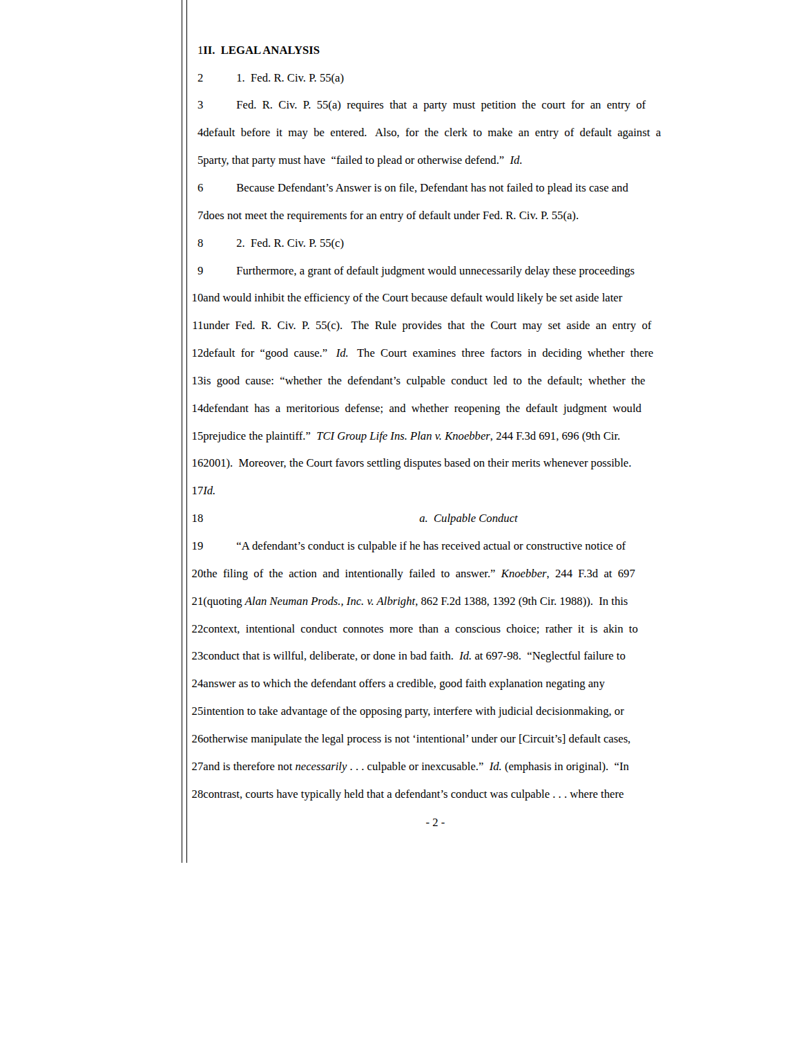| 1 | II. LEGAL ANALYSIS |
| 2 | 1. Fed. R. Civ. P. 55(a) |
| 3 | Fed. R. Civ. P. 55(a) requires that a party must petition the court for an entry of |
| 4 | default before it may be entered. Also, for the clerk to make an entry of default against a |
| 5 | party, that party must have “failed to plead or otherwise defend.” Id. |
| 6 | Because Defendant’s Answer is on file, Defendant has not failed to plead its case and |
| 7 | does not meet the requirements for an entry of default under Fed. R. Civ. P. 55(a). |
| 8 | 2. Fed. R. Civ. P. 55(c) |
| 9 | Furthermore, a grant of default judgment would unnecessarily delay these proceedings |
| 10 | and would inhibit the efficiency of the Court because default would likely be set aside later |
| 11 | under Fed. R. Civ. P. 55(c). The Rule provides that the Court may set aside an entry of |
| 12 | default for “good cause.” Id. The Court examines three factors in deciding whether there |
| 13 | is good cause: “whether the defendant’s culpable conduct led to the default; whether the |
| 14 | defendant has a meritorious defense; and whether reopening the default judgment would |
| 15 | prejudice the plaintiff.” TCI Group Life Ins. Plan v. Knoebber , 244 F.3d 691, 696 (9th Cir. |
| 16 | 2001). Moreover, the Court favors settling disputes based on their merits whenever possible. |
| 17 | Id. |
| 18 | a. Culpable Conduct |
| 19 | “A defendant’s conduct is culpable if he has received actual or constructive notice of |
| 20 | the filing of the action and intentionally failed to answer.” Knoebber , 244 F.3d at 697 |
| 21 | (quoting Alan Neuman Prods., Inc. v. Albright , 862 F.2d 1388, 1392 (9th Cir. 1988)). In this |
| 22 | context, intentional conduct connotes more than a conscious choice; rather it is akin to |
| 23 | conduct that is willful, deliberate, or done in bad faith. Id. at 697-98. “Neglectful failure to |
| 24 | answer as to which the defendant offers a credible, good faith explanation negating any |
| 25 | intention to take advantage of the opposing party, interfere with judicial decisionmaking, or |
| 26 | otherwise manipulate the legal process is not ‘intentional’ under our [Circuit’s] default cases, |
| 27 | and is therefore not necessarily . . . culpable or inexcusable.” Id. (emphasis in original). “In |
| 28 | contrast, courts have typically held that a defendant’s conduct was culpable . . . where there |
- 2 -